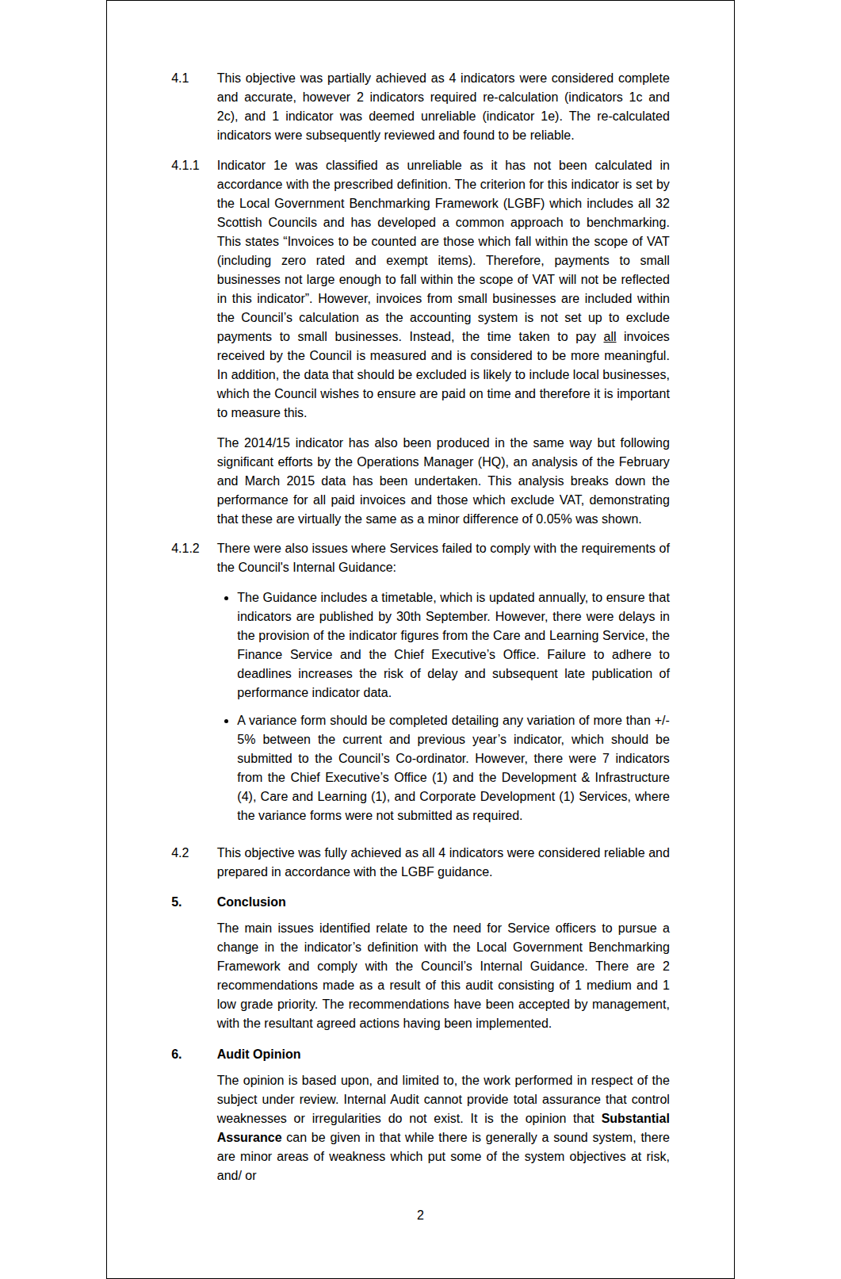4.1
This objective was partially achieved as 4 indicators were considered complete and accurate, however 2 indicators required re-calculation (indicators 1c and 2c), and 1 indicator was deemed unreliable (indicator 1e). The re-calculated indicators were subsequently reviewed and found to be reliable.
4.1.1
Indicator 1e was classified as unreliable as it has not been calculated in accordance with the prescribed definition. The criterion for this indicator is set by the Local Government Benchmarking Framework (LGBF) which includes all 32 Scottish Councils and has developed a common approach to benchmarking. This states “Invoices to be counted are those which fall within the scope of VAT (including zero rated and exempt items). Therefore, payments to small businesses not large enough to fall within the scope of VAT will not be reflected in this indicator”. However, invoices from small businesses are included within the Council’s calculation as the accounting system is not set up to exclude payments to small businesses. Instead, the time taken to pay all invoices received by the Council is measured and is considered to be more meaningful. In addition, the data that should be excluded is likely to include local businesses, which the Council wishes to ensure are paid on time and therefore it is important to measure this.
The 2014/15 indicator has also been produced in the same way but following significant efforts by the Operations Manager (HQ), an analysis of the February and March 2015 data has been undertaken. This analysis breaks down the performance for all paid invoices and those which exclude VAT, demonstrating that these are virtually the same as a minor difference of 0.05% was shown.
4.1.2
There were also issues where Services failed to comply with the requirements of the Council's Internal Guidance:
The Guidance includes a timetable, which is updated annually, to ensure that indicators are published by 30th September. However, there were delays in the provision of the indicator figures from the Care and Learning Service, the Finance Service and the Chief Executive’s Office. Failure to adhere to deadlines increases the risk of delay and subsequent late publication of performance indicator data.
A variance form should be completed detailing any variation of more than +/- 5% between the current and previous year’s indicator, which should be submitted to the Council’s Co-ordinator. However, there were 7 indicators from the Chief Executive’s Office (1) and the Development & Infrastructure (4), Care and Learning (1), and Corporate Development (1) Services, where the variance forms were not submitted as required.
4.2
This objective was fully achieved as all 4 indicators were considered reliable and prepared in accordance with the LGBF guidance.
5.
Conclusion
The main issues identified relate to the need for Service officers to pursue a change in the indicator’s definition with the Local Government Benchmarking Framework and comply with the Council’s Internal Guidance. There are 2 recommendations made as a result of this audit consisting of 1 medium and 1 low grade priority. The recommendations have been accepted by management, with the resultant agreed actions having been implemented.
6.
Audit Opinion
The opinion is based upon, and limited to, the work performed in respect of the subject under review. Internal Audit cannot provide total assurance that control weaknesses or irregularities do not exist. It is the opinion that Substantial Assurance can be given in that while there is generally a sound system, there are minor areas of weakness which put some of the system objectives at risk, and/ or
2